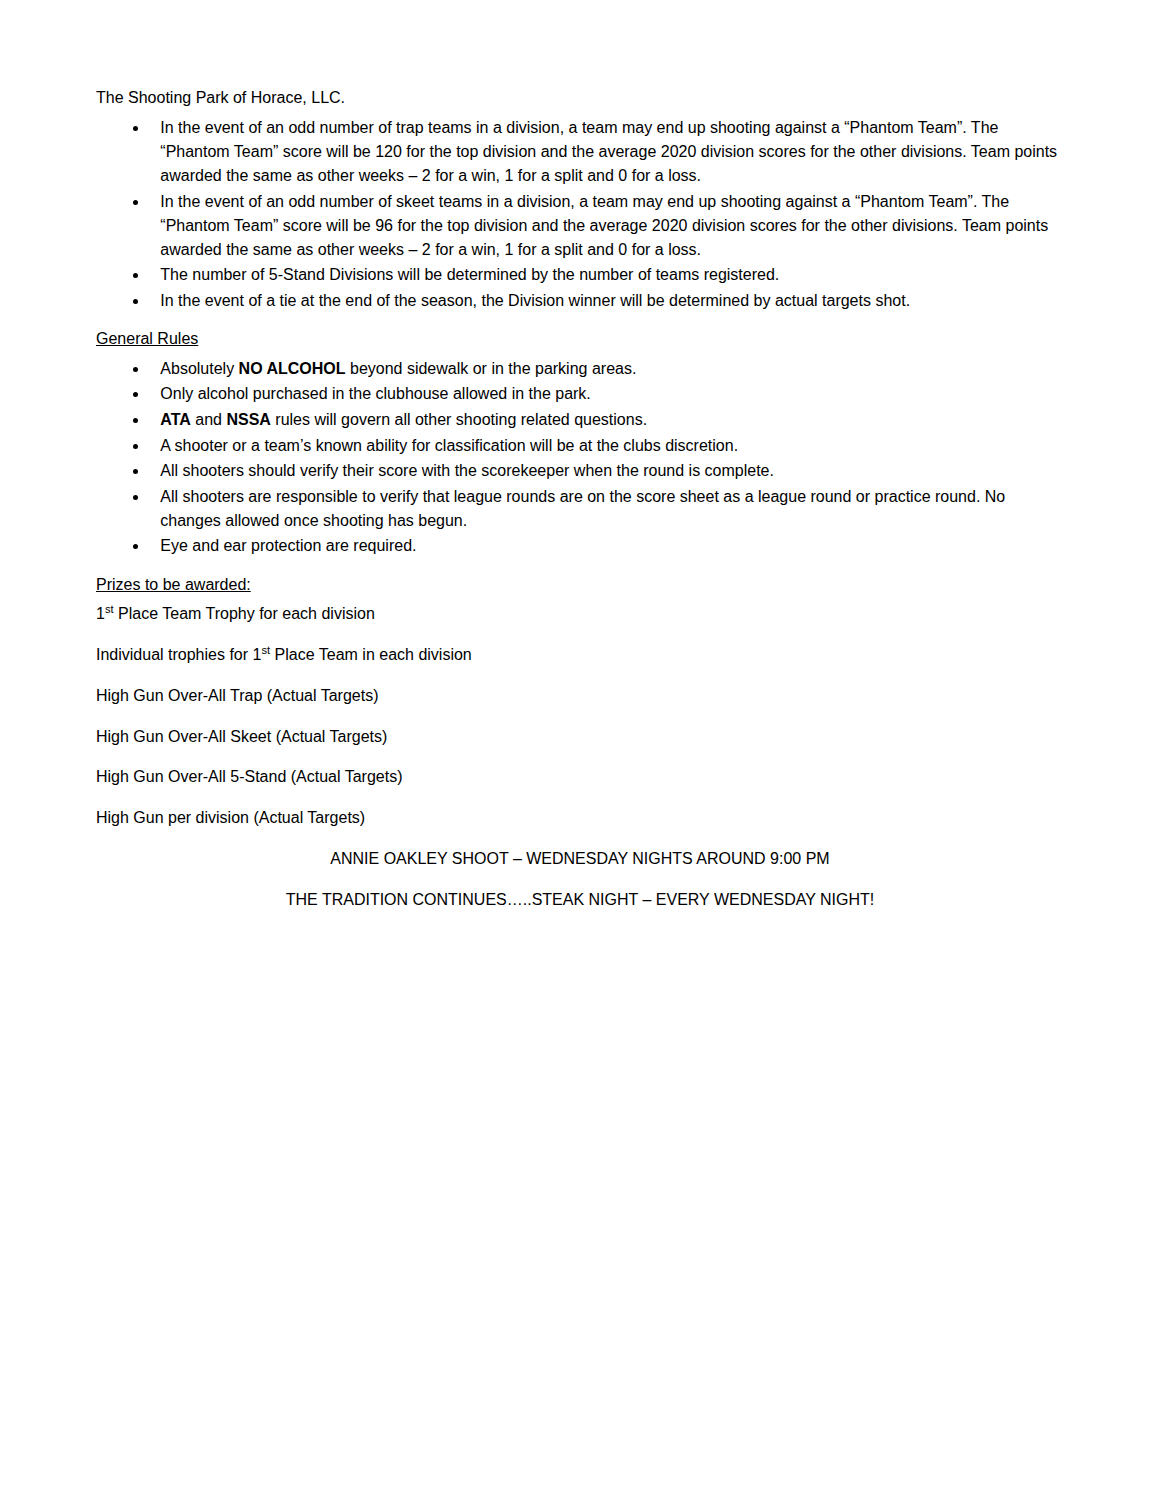The Shooting Park of Horace, LLC.
In the event of an odd number of trap teams in a division, a team may end up shooting against a “Phantom Team”. The “Phantom Team” score will be 120 for the top division and the average 2020 division scores for the other divisions. Team points awarded the same as other weeks – 2 for a win, 1 for a split and 0 for a loss.
In the event of an odd number of skeet teams in a division, a team may end up shooting against a “Phantom Team”. The “Phantom Team” score will be 96 for the top division and the average 2020 division scores for the other divisions. Team points awarded the same as other weeks – 2 for a win, 1 for a split and 0 for a loss.
The number of 5-Stand Divisions will be determined by the number of teams registered.
In the event of a tie at the end of the season, the Division winner will be determined by actual targets shot.
General Rules
Absolutely NO ALCOHOL beyond sidewalk or in the parking areas.
Only alcohol purchased in the clubhouse allowed in the park.
ATA and NSSA rules will govern all other shooting related questions.
A shooter or a team’s known ability for classification will be at the clubs discretion.
All shooters should verify their score with the scorekeeper when the round is complete.
All shooters are responsible to verify that league rounds are on the score sheet as a league round or practice round. No changes allowed once shooting has begun.
Eye and ear protection are required.
Prizes to be awarded:
1st Place Team Trophy for each division
Individual trophies for 1st Place Team in each division
High Gun Over-All Trap (Actual Targets)
High Gun Over-All Skeet (Actual Targets)
High Gun Over-All 5-Stand (Actual Targets)
High Gun per division (Actual Targets)
ANNIE OAKLEY SHOOT – WEDNESDAY NIGHTS AROUND 9:00 PM
THE TRADITION CONTINUES…..STEAK NIGHT – EVERY WEDNESDAY NIGHT!